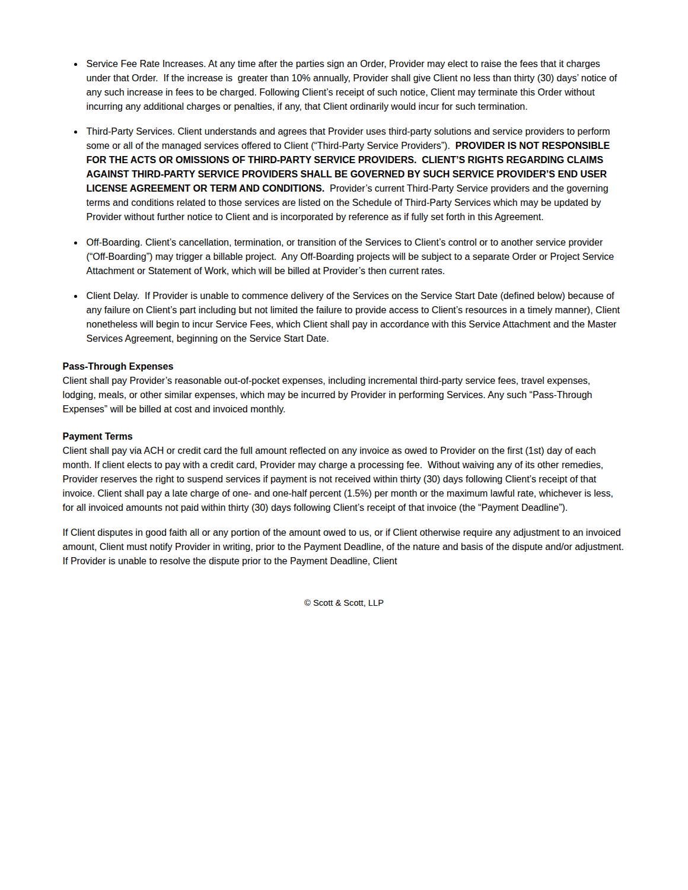Service Fee Rate Increases. At any time after the parties sign an Order, Provider may elect to raise the fees that it charges under that Order. If the increase is greater than 10% annually, Provider shall give Client no less than thirty (30) days’ notice of any such increase in fees to be charged. Following Client’s receipt of such notice, Client may terminate this Order without incurring any additional charges or penalties, if any, that Client ordinarily would incur for such termination.
Third-Party Services. Client understands and agrees that Provider uses third-party solutions and service providers to perform some or all of the managed services offered to Client (“Third-Party Service Providers”). PROVIDER IS NOT RESPONSIBLE FOR THE ACTS OR OMISSIONS OF THIRD-PARTY SERVICE PROVIDERS. CLIENT’S RIGHTS REGARDING CLAIMS AGAINST THIRD-PARTY SERVICE PROVIDERS SHALL BE GOVERNED BY SUCH SERVICE PROVIDER’S END USER LICENSE AGREEMENT OR TERM AND CONDITIONS. Provider’s current Third-Party Service providers and the governing terms and conditions related to those services are listed on the Schedule of Third-Party Services which may be updated by Provider without further notice to Client and is incorporated by reference as if fully set forth in this Agreement.
Off-Boarding. Client’s cancellation, termination, or transition of the Services to Client’s control or to another service provider (“Off-Boarding”) may trigger a billable project. Any Off-Boarding projects will be subject to a separate Order or Project Service Attachment or Statement of Work, which will be billed at Provider’s then current rates.
Client Delay. If Provider is unable to commence delivery of the Services on the Service Start Date (defined below) because of any failure on Client’s part including but not limited the failure to provide access to Client’s resources in a timely manner), Client nonetheless will begin to incur Service Fees, which Client shall pay in accordance with this Service Attachment and the Master Services Agreement, beginning on the Service Start Date.
Pass-Through Expenses
Client shall pay Provider’s reasonable out-of-pocket expenses, including incremental third-party service fees, travel expenses, lodging, meals, or other similar expenses, which may be incurred by Provider in performing Services. Any such “Pass-Through Expenses” will be billed at cost and invoiced monthly.
Payment Terms
Client shall pay via ACH or credit card the full amount reflected on any invoice as owed to Provider on the first (1st) day of each month. If client elects to pay with a credit card, Provider may charge a processing fee. Without waiving any of its other remedies, Provider reserves the right to suspend services if payment is not received within thirty (30) days following Client’s receipt of that invoice. Client shall pay a late charge of one- and one-half percent (1.5%) per month or the maximum lawful rate, whichever is less, for all invoiced amounts not paid within thirty (30) days following Client’s receipt of that invoice (the “Payment Deadline”).
If Client disputes in good faith all or any portion of the amount owed to us, or if Client otherwise require any adjustment to an invoiced amount, Client must notify Provider in writing, prior to the Payment Deadline, of the nature and basis of the dispute and/or adjustment. If Provider is unable to resolve the dispute prior to the Payment Deadline, Client
© Scott & Scott, LLP